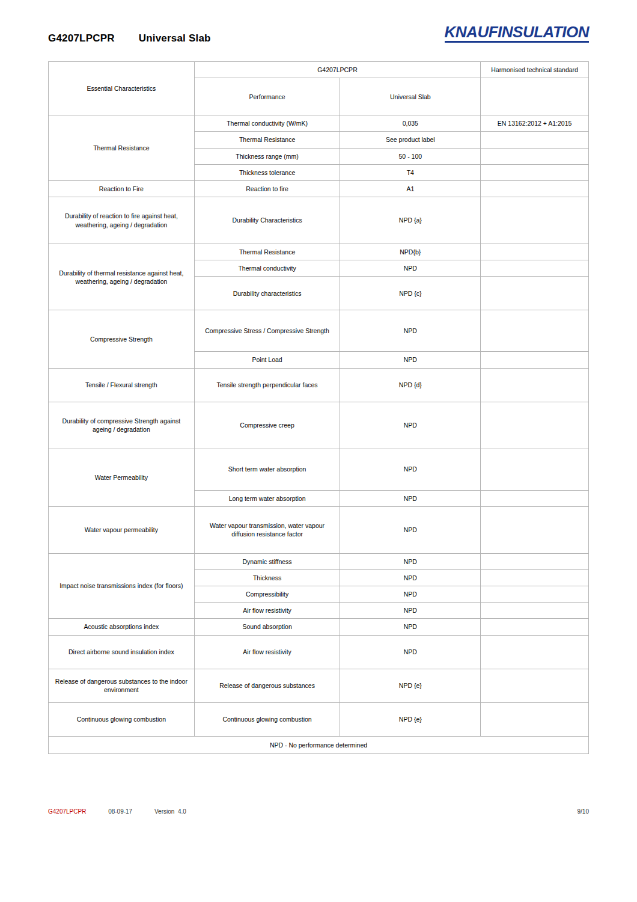G4207LPCPR Universal Slab
KNAUF INSULATION
| Essential Characteristics | G4207LPCPR | Harmonised technical standard |
| Performance | Universal Slab | |
| Thermal Resistance | Thermal conductivity (W/mK) | 0,035 | EN 13162:2012 + A1:2015 |
| Thermal Resistance | See product label | |
| Thickness range (mm) | 50 - 100 | |
| Thickness tolerance | T4 | |
| Reaction to Fire | Reaction to fire | A1 | |
| Durability of reaction to fire against heat, weathering, ageing / degradation | Durability Characteristics | NPD {a} | |
| Durability of thermal resistance against heat, weathering, ageing / degradation | Thermal Resistance | NPD{b} | |
| Thermal conductivity | NPD | |
| Durability characteristics | NPD {c} | |
| Compressive Strength | Compressive Stress / Compressive Strength | NPD | |
| Point Load | NPD | |
| Tensile / Flexural strength | Tensile strength perpendicular faces | NPD {d} | |
| Durability of compressive Strength against ageing / degradation | Compressive creep | NPD | |
| Water Permeability | Short term water absorption | NPD | |
| Long term water absorption | NPD | |
| Water vapour permeability | Water vapour transmission, water vapour diffusion resistance factor | NPD | |
| Impact noise transmissions index (for floors) | Dynamic stiffness | NPD | |
| Thickness | NPD | |
| Compressibility | NPD | |
| Air flow resistivity | NPD | |
| Acoustic absorptions index | Sound absorption | NPD | |
| Direct airborne sound insulation index | Air flow resistivity | NPD | |
| Release of dangerous substances to the indoor environment | Release of dangerous substances | NPD {e} | |
| Continuous glowing combustion | Continuous glowing combustion | NPD {e} | |
| NPD - No performance determined |
G4207LPCPR 08-09-17 Version 4.0
9/10